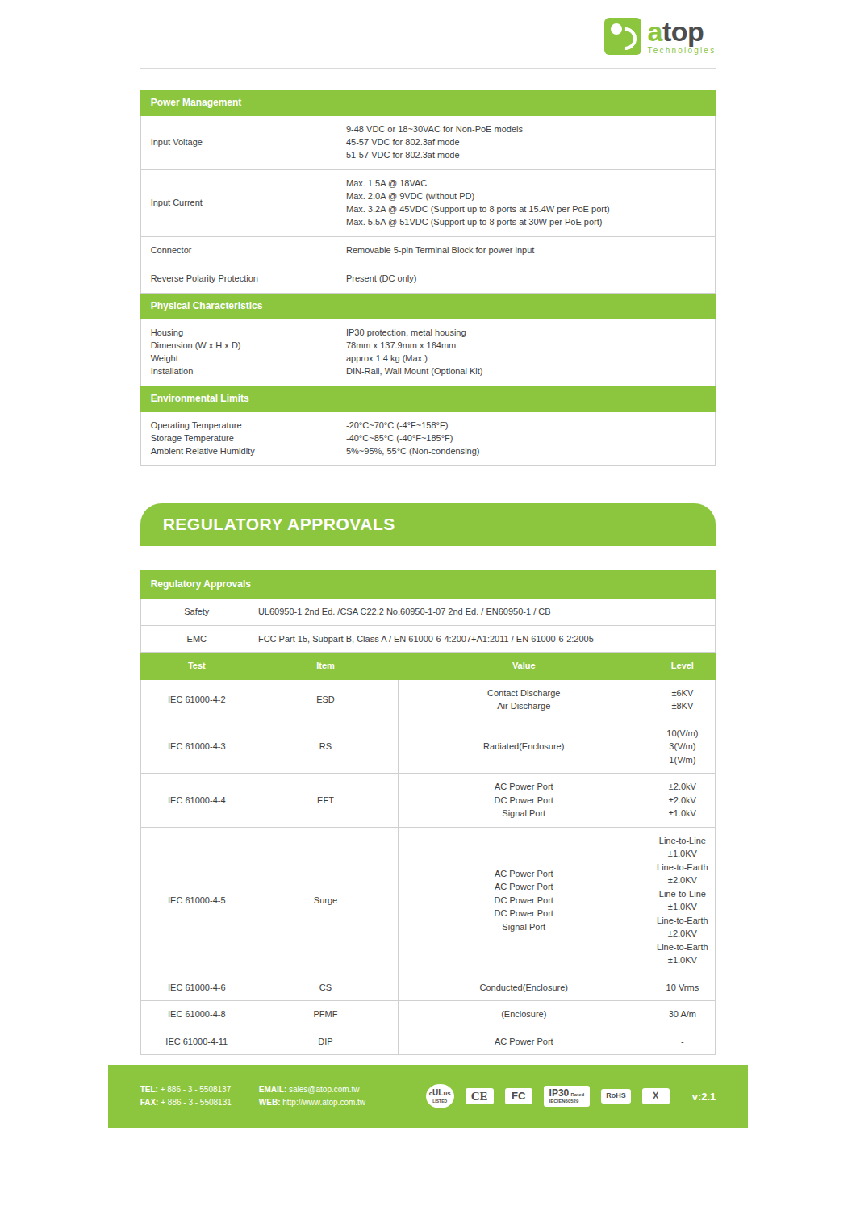atop
Technologies
| Power Management |
| Input Voltage | 9-48 VDC or 18~30VAC for Non-PoE models 45-57 VDC for 802.3af mode 51-57 VDC for 802.3at mode |
| Input Current | Max. 1.5A @ 18VAC Max. 2.0A @ 9VDC (without PD) Max. 3.2A @ 45VDC (Support up to 8 ports at 15.4W per PoE port) Max. 5.5A @ 51VDC (Support up to 8 ports at 30W per PoE port) |
| Connector | Removable 5-pin Terminal Block for power input |
| Reverse Polarity Protection | Present (DC only) |
| Physical Characteristics |
| Housing Dimension (W x H x D) Weight Installation | IP30 protection, metal housing 78mm x 137.9mm x 164mm approx 1.4 kg (Max.) DIN-Rail, Wall Mount (Optional Kit) |
| Environmental Limits |
| Operating Temperature Storage Temperature Ambient Relative Humidity | -20°C~70°C (-4°F~158°F) -40°C~85°C (-40°F~185°F) 5%~95%, 55°C (Non-condensing) |
REGULATORY APPROVALS
| Regulatory Approvals |
| Safety | UL60950-1 2nd Ed. /CSA C22.2 No.60950-1-07 2nd Ed. / EN60950-1 / CB |
| EMC | FCC Part 15, Subpart B, Class A / EN 61000-6-4:2007+A1:2011 / EN 61000-6-2:2005 |
| Test | Item | Value | Level |
| IEC 61000-4-2 | ESD | Contact Discharge Air Discharge | ±6KV ±8KV |
| IEC 61000-4-3 | RS | Radiated(Enclosure) | 10(V/m) 3(V/m) 1(V/m) |
| IEC 61000-4-4 | EFT | AC Power Port DC Power Port Signal Port | ±2.0kV ±2.0kV ±1.0kV |
| IEC 61000-4-5 | Surge | AC Power Port AC Power Port DC Power Port DC Power Port Signal Port | Line-to-Line ±1.0KV Line-to-Earth ±2.0KV Line-to-Line ±1.0KV Line-to-Earth ±2.0KV Line-to-Earth ±1.0KV |
| IEC 61000-4-6 | CS | Conducted(Enclosure) | 10 Vrms |
| IEC 61000-4-8 | PFMF | (Enclosure) | 30 A/m |
| IEC 61000-4-11 | DIP | AC Power Port | - |
TEL: + 886 - 3 - 5508137
FAX: + 886 - 3 - 5508131
EMAIL: sales@atop.com.tw
WEB: http://www.atop.com.tw
cULus
LISTED
CE
FC
IP30 Rated IEC/EN60529
RoHS
☓
v:2.1